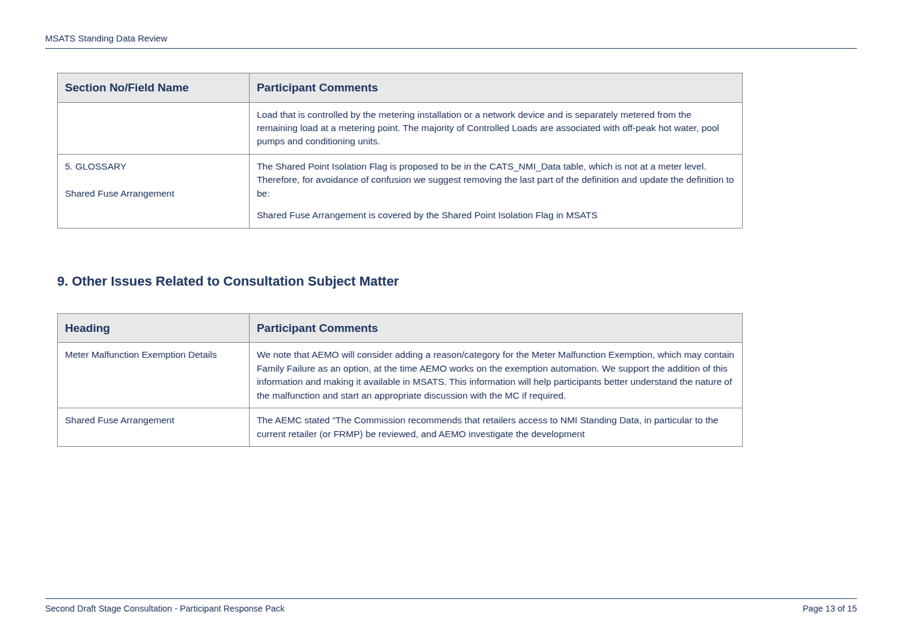MSATS Standing Data Review
| Section No/Field Name | Participant Comments |
| --- | --- |
| | Load that is controlled by the metering installation or a network device and is separately metered from the remaining load at a metering point. The majority of Controlled Loads are associated with off-peak hot water, pool pumps and conditioning units. |
| 5. GLOSSARY Shared Fuse Arrangement | The Shared Point Isolation Flag is proposed to be in the CATS_NMI_Data table, which is not at a meter level. Therefore, for avoidance of confusion we suggest removing the last part of the definition and update the definition to be: Shared Fuse Arrangement is covered by the Shared Point Isolation Flag in MSATS |
9. Other Issues Related to Consultation Subject Matter
| Heading | Participant Comments |
| --- | --- |
| Meter Malfunction Exemption Details | We note that AEMO will consider adding a reason/category for the Meter Malfunction Exemption, which may contain Family Failure as an option, at the time AEMO works on the exemption automation. We support the addition of this information and making it available in MSATS. This information will help participants better understand the nature of the malfunction and start an appropriate discussion with the MC if required. |
| Shared Fuse Arrangement | The AEMC stated “The Commission recommends that retailers access to NMI Standing Data, in particular to the current retailer (or FRMP) be reviewed, and AEMO investigate the development |
Second Draft Stage Consultation - Participant Response Pack
Page 13 of 15